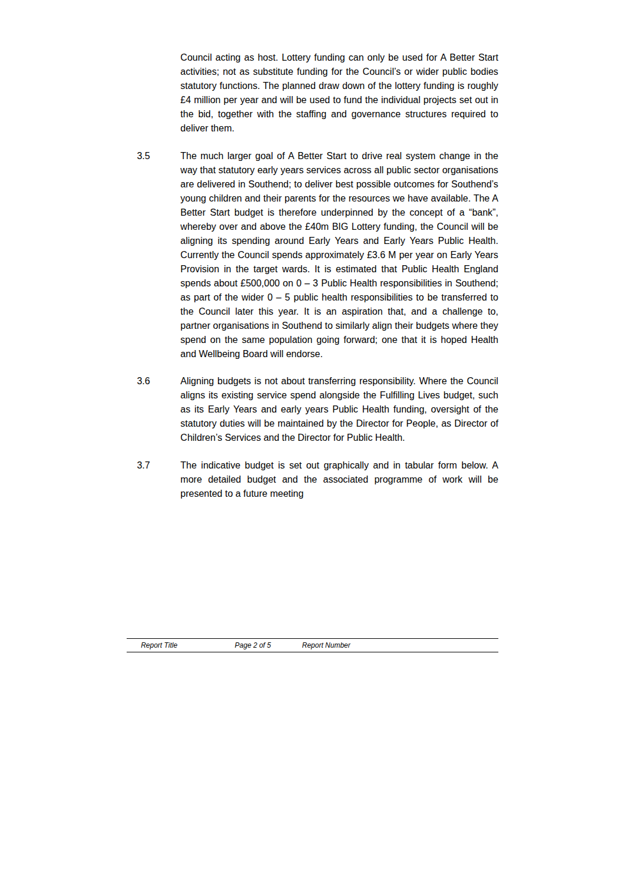Council acting as host. Lottery funding can only be used for A Better Start activities; not as substitute funding for the Council’s or wider public bodies statutory functions. The planned draw down of the lottery funding is roughly £4 million per year and will be used to fund the individual projects set out in the bid, together with the staffing and governance structures required to deliver them.
3.5
The much larger goal of A Better Start to drive real system change in the way that statutory early years services across all public sector organisations are delivered in Southend; to deliver best possible outcomes for Southend’s young children and their parents for the resources we have available. The A Better Start budget is therefore underpinned by the concept of a “bank”, whereby over and above the £40m BIG Lottery funding, the Council will be aligning its spending around Early Years and Early Years Public Health. Currently the Council spends approximately £3.6 M per year on Early Years Provision in the target wards. It is estimated that Public Health England spends about £500,000 on 0 – 3 Public Health responsibilities in Southend; as part of the wider 0 – 5 public health responsibilities to be transferred to the Council later this year. It is an aspiration that, and a challenge to, partner organisations in Southend to similarly align their budgets where they spend on the same population going forward; one that it is hoped Health and Wellbeing Board will endorse.
3.6
Aligning budgets is not about transferring responsibility. Where the Council aligns its existing service spend alongside the Fulfilling Lives budget, such as its Early Years and early years Public Health funding, oversight of the statutory duties will be maintained by the Director for People, as Director of Children’s Services and the Director for Public Health.
3.7
The indicative budget is set out graphically and in tabular form below. A more detailed budget and the associated programme of work will be presented to a future meeting
Report Title
Page 2 of 5 Report Number